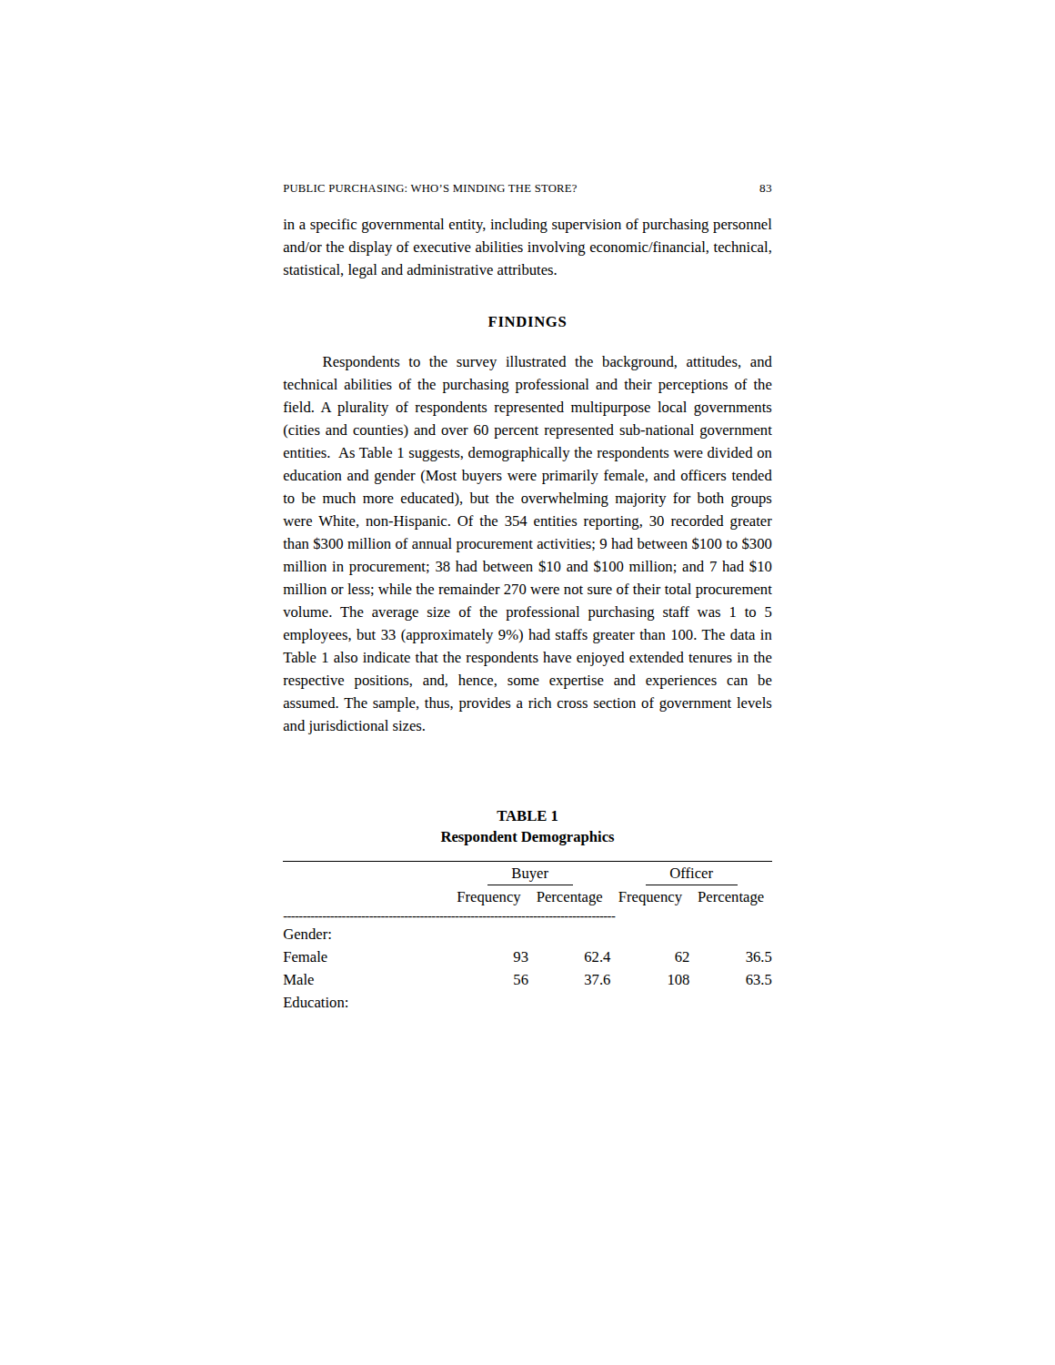Public Purchasing: Who’s Minding the Store? 83
in a specific governmental entity, including supervision of purchasing personnel and/or the display of executive abilities involving economic/financial, technical, statistical, legal and administrative attributes.
FINDINGS
Respondents to the survey illustrated the background, attitudes, and technical abilities of the purchasing professional and their perceptions of the field. A plurality of respondents represented multipurpose local governments (cities and counties) and over 60 percent represented sub-national government entities. As Table 1 suggests, demographically the respondents were divided on education and gender (Most buyers were primarily female, and officers tended to be much more educated), but the overwhelming majority for both groups were White, non-Hispanic. Of the 354 entities reporting, 30 recorded greater than $300 million of annual procurement activities; 9 had between $100 to $300 million in procurement; 38 had between $10 and $100 million; and 7 had $10 million or less; while the remainder 270 were not sure of their total procurement volume. The average size of the professional purchasing staff was 1 to 5 employees, but 33 (approximately 9%) had staffs greater than 100. The data in Table 1 also indicate that the respondents have enjoyed extended tenures in the respective positions, and, hence, some expertise and experiences can be assumed. The sample, thus, provides a rich cross section of government levels and jurisdictional sizes.
TABLE 1
Respondent Demographics
| | Buyer | Officer |
| | Frequency | Percentage | Frequency | Percentage |
| ------------------------------------------------------------------------------------- |
| Gender: | | | | |
| Female | 93 | 62.4 | 62 | 36.5 |
| Male | 56 | 37.6 | 108 | 63.5 |
| Education: | | | | |